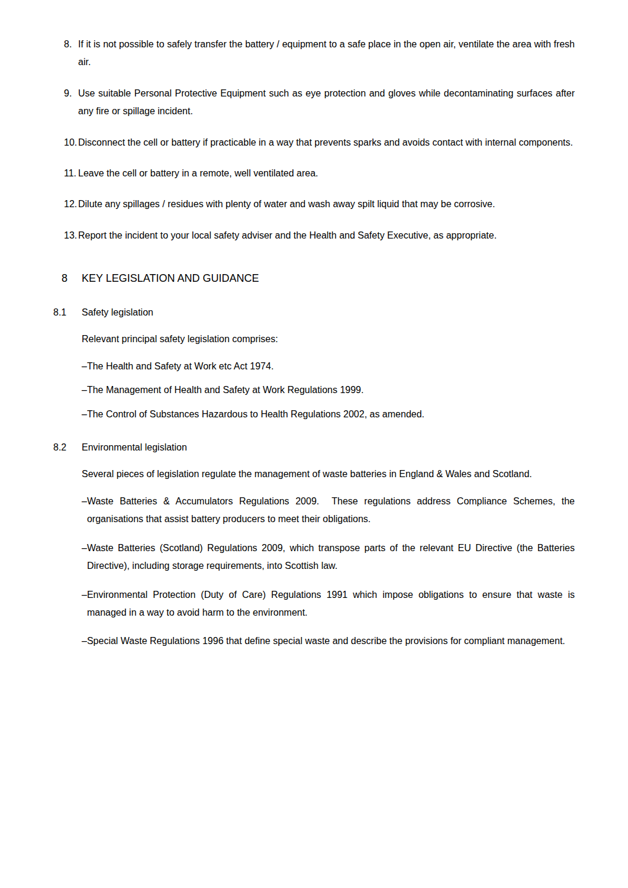If it is not possible to safely transfer the battery / equipment to a safe place in the open air, ventilate the area with fresh air.
Use suitable Personal Protective Equipment such as eye protection and gloves while decontaminating surfaces after any fire or spillage incident.
Disconnect the cell or battery if practicable in a way that prevents sparks and avoids contact with internal components.
Leave the cell or battery in a remote, well ventilated area.
Dilute any spillages / residues with plenty of water and wash away spilt liquid that may be corrosive.
Report the incident to your local safety adviser and the Health and Safety Executive, as appropriate.
8 KEY LEGISLATION AND GUIDANCE
8.1 Safety legislation
Relevant principal safety legislation comprises:
The Health and Safety at Work etc Act 1974.
The Management of Health and Safety at Work Regulations 1999.
The Control of Substances Hazardous to Health Regulations 2002, as amended.
8.2 Environmental legislation
Several pieces of legislation regulate the management of waste batteries in England & Wales and Scotland.
Waste Batteries & Accumulators Regulations 2009. These regulations address Compliance Schemes, the organisations that assist battery producers to meet their obligations.
Waste Batteries (Scotland) Regulations 2009, which transpose parts of the relevant EU Directive (the Batteries Directive), including storage requirements, into Scottish law.
Environmental Protection (Duty of Care) Regulations 1991 which impose obligations to ensure that waste is managed in a way to avoid harm to the environment.
Special Waste Regulations 1996 that define special waste and describe the provisions for compliant management.